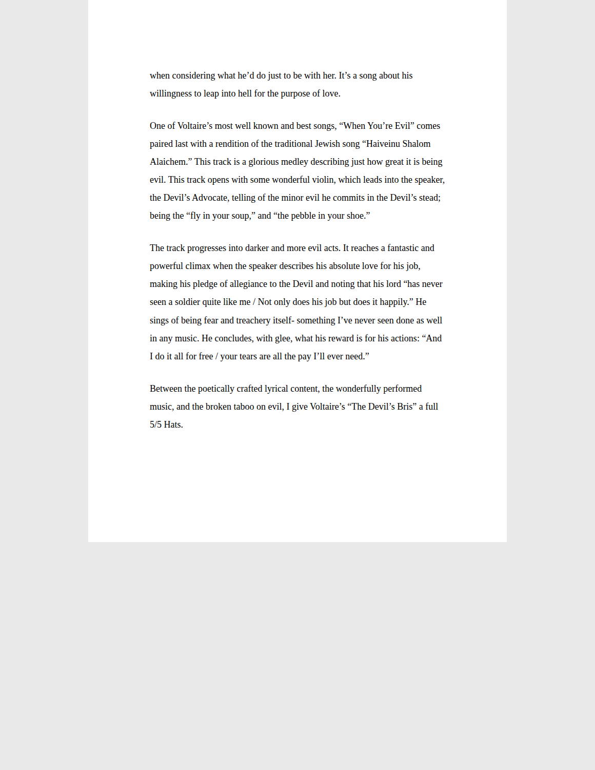when considering what he’d do just to be with her. It’s a song about his willingness to leap into hell for the purpose of love.
One of Voltaire’s most well known and best songs, “When You’re Evil” comes paired last with a rendition of the traditional Jewish song “Haiveinu Shalom Alaichem.” This track is a glorious medley describing just how great it is being evil. This track opens with some wonderful violin, which leads into the speaker, the Devil’s Advocate, telling of the minor evil he commits in the Devil’s stead; being the “fly in your soup,” and “the pebble in your shoe.”
The track progresses into darker and more evil acts. It reaches a fantastic and powerful climax when the speaker describes his absolute love for his job, making his pledge of allegiance to the Devil and noting that his lord “has never seen a soldier quite like me / Not only does his job but does it happily.” He sings of being fear and treachery itself- something I’ve never seen done as well in any music. He concludes, with glee, what his reward is for his actions: “And I do it all for free / your tears are all the pay I’ll ever need.”
Between the poetically crafted lyrical content, the wonderfully performed music, and the broken taboo on evil, I give Voltaire’s “The Devil’s Bris” a full 5/5 Hats.